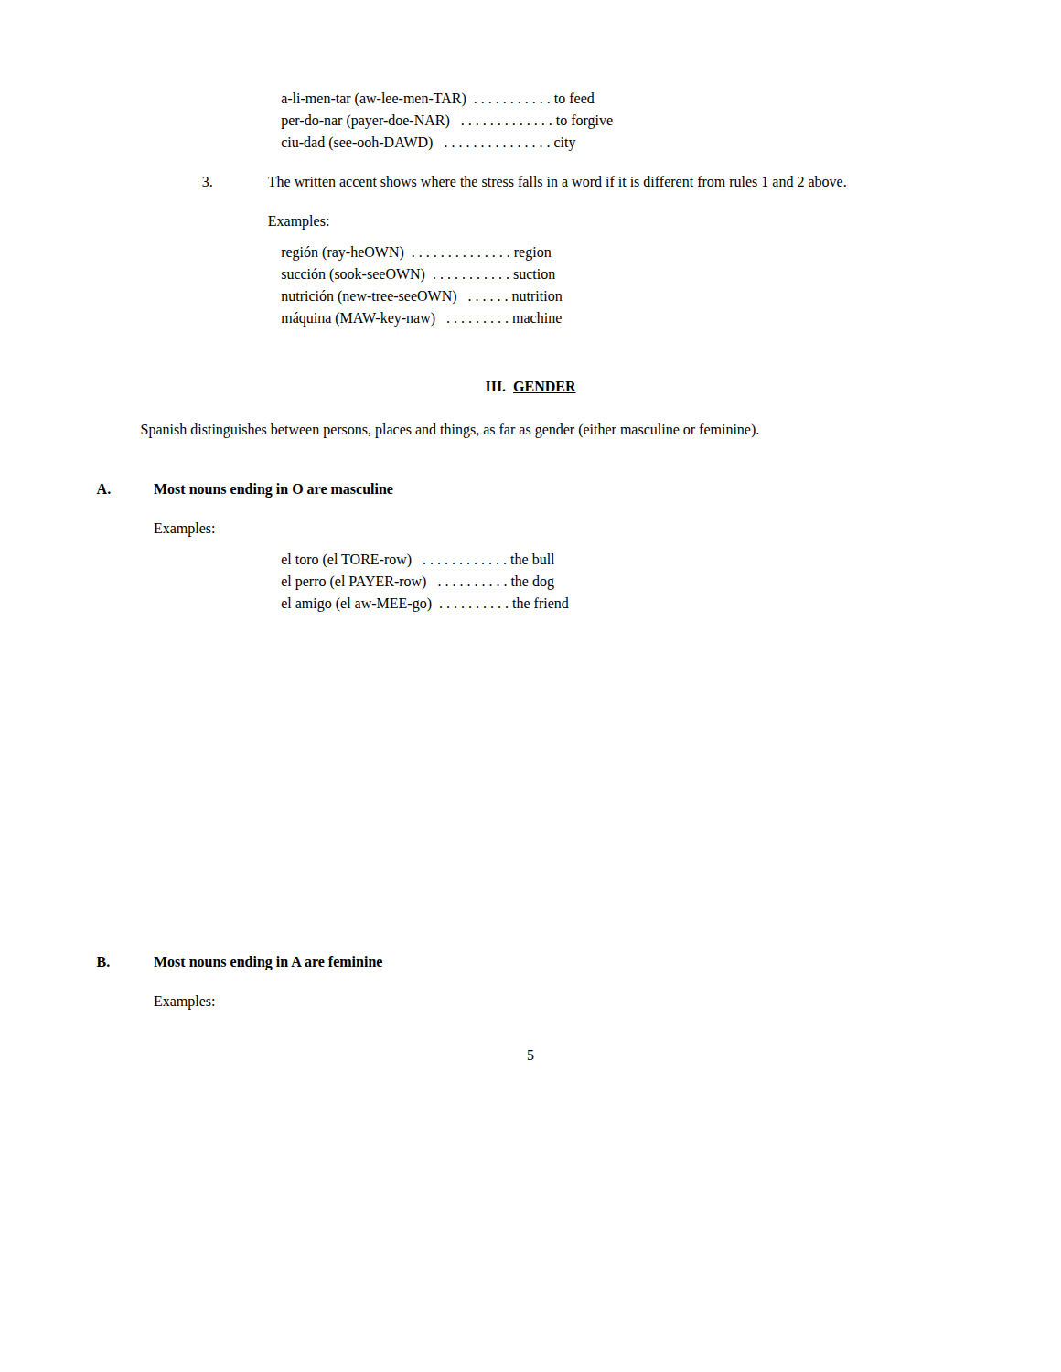a-li-men-tar (aw-lee-men-TAR) . . . . . . . . . . . to feed
per-do-nar (payer-doe-NAR) . . . . . . . . . . . . . to forgive
ciu-dad (see-ooh-DAWD) . . . . . . . . . . . . . . . city
3.
The written accent shows where the stress falls in a word if it is different from rules 1 and 2 above.
Examples:
región (ray-heOWN) . . . . . . . . . . . . . . region
succión (sook-seeOWN) . . . . . . . . . . . suction
nutrición (new-tree-seeOWN) . . . . . . nutrition
máquina (MAW-key-naw) . . . . . . . . . machine
III. GENDER
Spanish distinguishes between persons, places and things, as far as gender (either masculine or feminine).
A.
Most nouns ending in O are masculine
Examples:
el toro (el TORE-row) . . . . . . . . . . . . the bull
el perro (el PAYER-row) . . . . . . . . . . the dog
el amigo (el aw-MEE-go) . . . . . . . . . . the friend
B.
Most nouns ending in A are feminine
Examples:
5